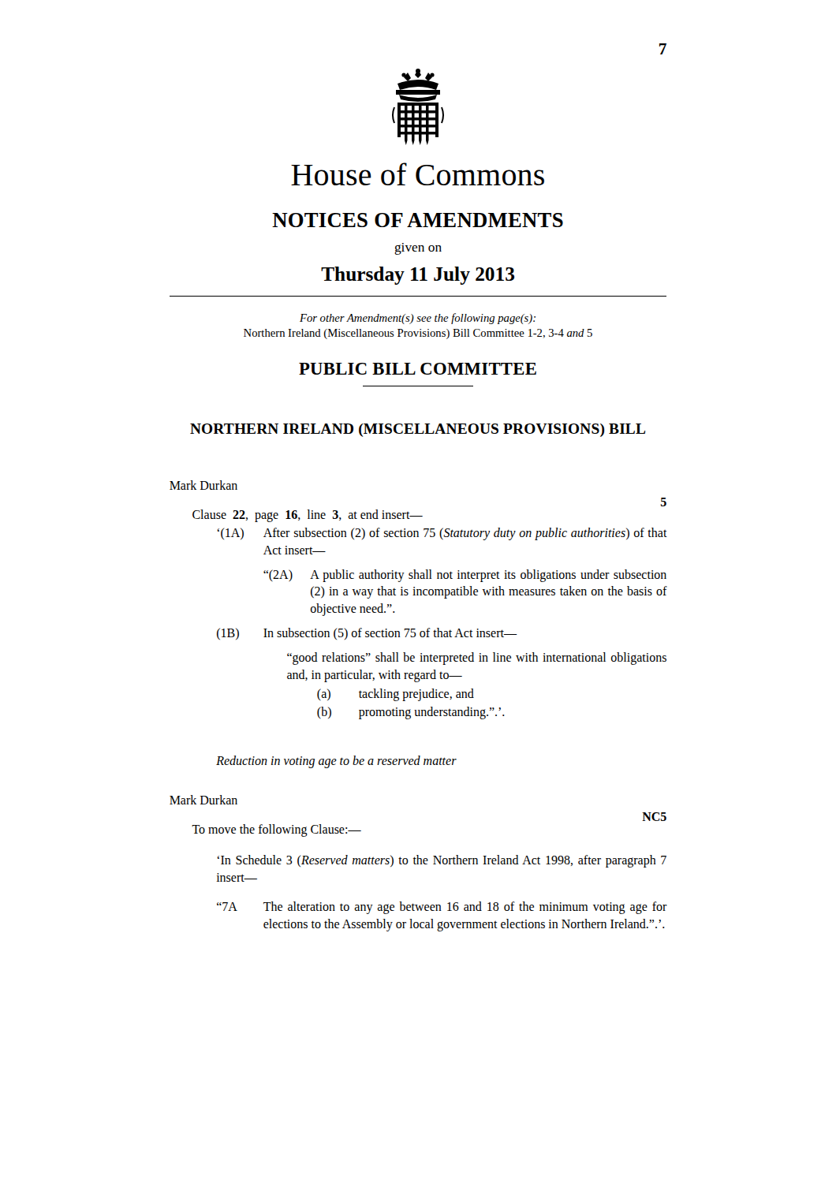7
House of Commons
NOTICES OF AMENDMENTS
given on
Thursday 11 July 2013
For other Amendment(s) see the following page(s):
Northern Ireland (Miscellaneous Provisions) Bill Committee 1-2, 3-4 and 5
PUBLIC BILL COMMITTEE
NORTHERN IRELAND (MISCELLANEOUS PROVISIONS) BILL
Mark Durkan
5
Clause 22, page 16, line 3, at end insert—
‘(1A) After subsection (2) of section 75 (Statutory duty on public authorities) of that Act insert—
“(2A) A public authority shall not interpret its obligations under subsection (2) in a way that is incompatible with measures taken on the basis of objective need.”.
(1B) In subsection (5) of section 75 of that Act insert—
“good relations” shall be interpreted in line with international obligations and, in particular, with regard to—
(a) tackling prejudice, and
(b) promoting understanding.”.’.
Reduction in voting age to be a reserved matter
Mark Durkan
NC5
To move the following Clause:—
‘In Schedule 3 (Reserved matters) to the Northern Ireland Act 1998, after paragraph 7 insert—
“7A The alteration to any age between 16 and 18 of the minimum voting age for elections to the Assembly or local government elections in Northern Ireland.”.’.